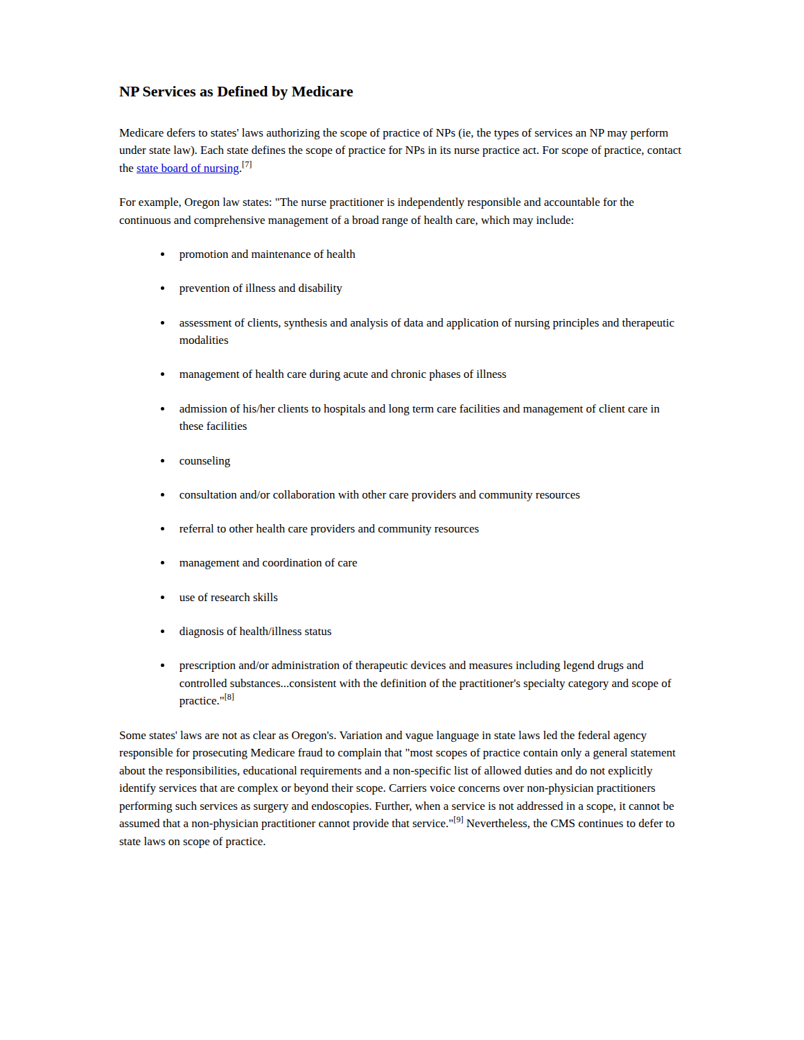NP Services as Defined by Medicare
Medicare defers to states' laws authorizing the scope of practice of NPs (ie, the types of services an NP may perform under state law). Each state defines the scope of practice for NPs in its nurse practice act. For scope of practice, contact the state board of nursing.[7]
For example, Oregon law states: "The nurse practitioner is independently responsible and accountable for the continuous and comprehensive management of a broad range of health care, which may include:
promotion and maintenance of health
prevention of illness and disability
assessment of clients, synthesis and analysis of data and application of nursing principles and therapeutic modalities
management of health care during acute and chronic phases of illness
admission of his/her clients to hospitals and long term care facilities and management of client care in these facilities
counseling
consultation and/or collaboration with other care providers and community resources
referral to other health care providers and community resources
management and coordination of care
use of research skills
diagnosis of health/illness status
prescription and/or administration of therapeutic devices and measures including legend drugs and controlled substances...consistent with the definition of the practitioner's specialty category and scope of practice."[8]
Some states' laws are not as clear as Oregon's. Variation and vague language in state laws led the federal agency responsible for prosecuting Medicare fraud to complain that "most scopes of practice contain only a general statement about the responsibilities, educational requirements and a non-specific list of allowed duties and do not explicitly identify services that are complex or beyond their scope. Carriers voice concerns over non-physician practitioners performing such services as surgery and endoscopies. Further, when a service is not addressed in a scope, it cannot be assumed that a non-physician practitioner cannot provide that service."[9] Nevertheless, the CMS continues to defer to state laws on scope of practice.